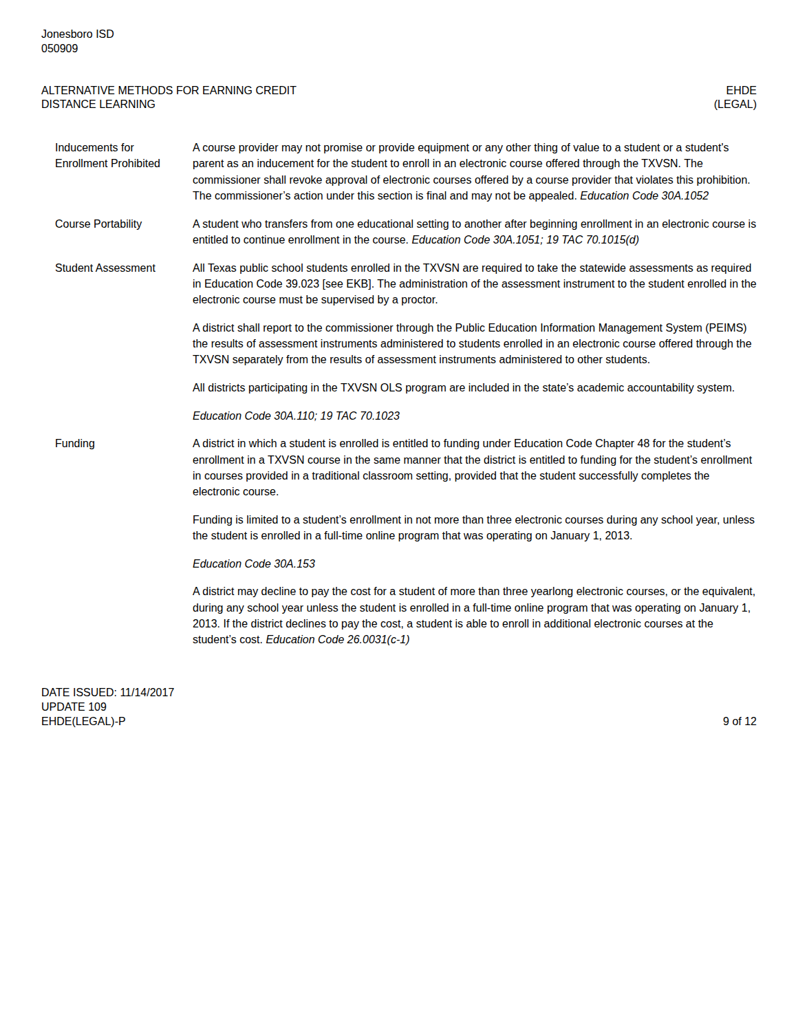Jonesboro ISD
050909
ALTERNATIVE METHODS FOR EARNING CREDIT
DISTANCE LEARNING
EHDE
(LEGAL)
Inducements for Enrollment Prohibited
A course provider may not promise or provide equipment or any other thing of value to a student or a student's parent as an inducement for the student to enroll in an electronic course offered through the TXVSN. The commissioner shall revoke approval of electronic courses offered by a course provider that violates this prohibition. The commissioner’s action under this section is final and may not be appealed. Education Code 30A.1052
Course Portability
A student who transfers from one educational setting to another after beginning enrollment in an electronic course is entitled to continue enrollment in the course. Education Code 30A.1051; 19 TAC 70.1015(d)
Student Assessment
All Texas public school students enrolled in the TXVSN are required to take the statewide assessments as required in Education Code 39.023 [see EKB]. The administration of the assessment instrument to the student enrolled in the electronic course must be supervised by a proctor.
A district shall report to the commissioner through the Public Education Information Management System (PEIMS) the results of assessment instruments administered to students enrolled in an electronic course offered through the TXVSN separately from the results of assessment instruments administered to other students.
All districts participating in the TXVSN OLS program are included in the state’s academic accountability system.
Education Code 30A.110; 19 TAC 70.1023
Funding
A district in which a student is enrolled is entitled to funding under Education Code Chapter 48 for the student’s enrollment in a TXVSN course in the same manner that the district is entitled to funding for the student’s enrollment in courses provided in a traditional classroom setting, provided that the student successfully completes the electronic course.
Funding is limited to a student’s enrollment in not more than three electronic courses during any school year, unless the student is enrolled in a full-time online program that was operating on January 1, 2013.
Education Code 30A.153
A district may decline to pay the cost for a student of more than three yearlong electronic courses, or the equivalent, during any school year unless the student is enrolled in a full-time online program that was operating on January 1, 2013. If the district declines to pay the cost, a student is able to enroll in additional electronic courses at the student’s cost. Education Code 26.0031(c-1)
DATE ISSUED: 11/14/2017
UPDATE 109
EHDE(LEGAL)-P
9 of 12